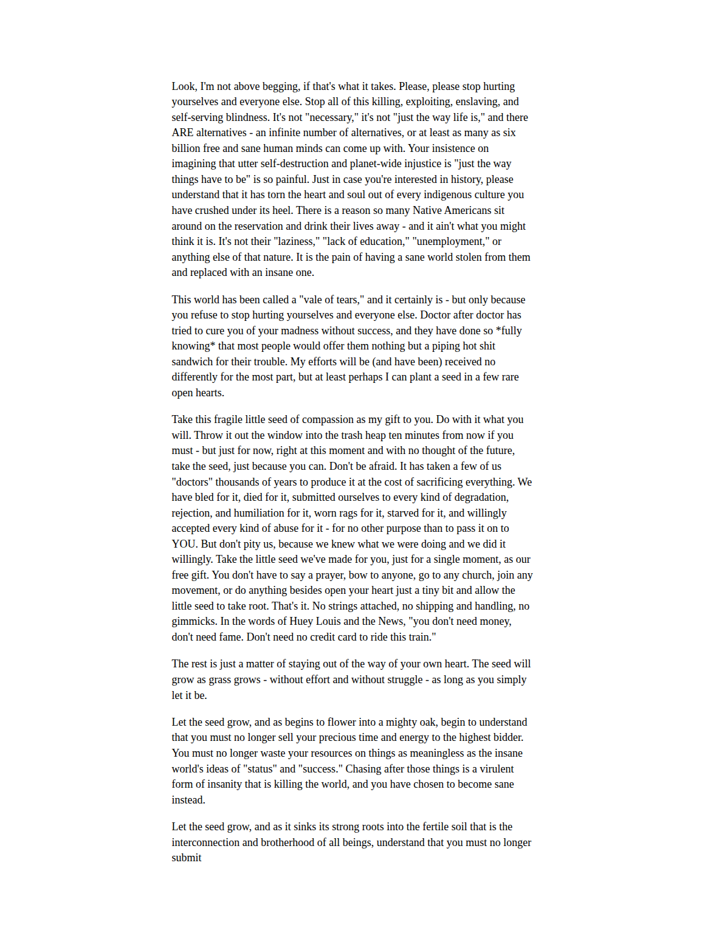Look, I'm not above begging, if that's what it takes. Please, please stop hurting yourselves and everyone else. Stop all of this killing, exploiting, enslaving, and self-serving blindness. It's not "necessary," it's not "just the way life is," and there ARE alternatives - an infinite number of alternatives, or at least as many as six billion free and sane human minds can come up with. Your insistence on imagining that utter self-destruction and planet-wide injustice is "just the way things have to be" is so painful. Just in case you're interested in history, please understand that it has torn the heart and soul out of every indigenous culture you have crushed under its heel. There is a reason so many Native Americans sit around on the reservation and drink their lives away - and it ain't what you might think it is. It's not their "laziness," "lack of education," "unemployment," or anything else of that nature. It is the pain of having a sane world stolen from them and replaced with an insane one.
This world has been called a "vale of tears," and it certainly is - but only because you refuse to stop hurting yourselves and everyone else. Doctor after doctor has tried to cure you of your madness without success, and they have done so *fully knowing* that most people would offer them nothing but a piping hot shit sandwich for their trouble. My efforts will be (and have been) received no differently for the most part, but at least perhaps I can plant a seed in a few rare open hearts.
Take this fragile little seed of compassion as my gift to you. Do with it what you will. Throw it out the window into the trash heap ten minutes from now if you must - but just for now, right at this moment and with no thought of the future, take the seed, just because you can. Don't be afraid. It has taken a few of us "doctors" thousands of years to produce it at the cost of sacrificing everything. We have bled for it, died for it, submitted ourselves to every kind of degradation, rejection, and humiliation for it, worn rags for it, starved for it, and willingly accepted every kind of abuse for it - for no other purpose than to pass it on to YOU. But don't pity us, because we knew what we were doing and we did it willingly. Take the little seed we've made for you, just for a single moment, as our free gift. You don't have to say a prayer, bow to anyone, go to any church, join any movement, or do anything besides open your heart just a tiny bit and allow the little seed to take root. That's it. No strings attached, no shipping and handling, no gimmicks. In the words of Huey Louis and the News, "you don't need money, don't need fame. Don't need no credit card to ride this train."
The rest is just a matter of staying out of the way of your own heart. The seed will grow as grass grows - without effort and without struggle - as long as you simply let it be.
Let the seed grow, and as begins to flower into a mighty oak, begin to understand that you must no longer sell your precious time and energy to the highest bidder. You must no longer waste your resources on things as meaningless as the insane world's ideas of "status" and "success." Chasing after those things is a virulent form of insanity that is killing the world, and you have chosen to become sane instead.
Let the seed grow, and as it sinks its strong roots into the fertile soil that is the interconnection and brotherhood of all beings, understand that you must no longer submit